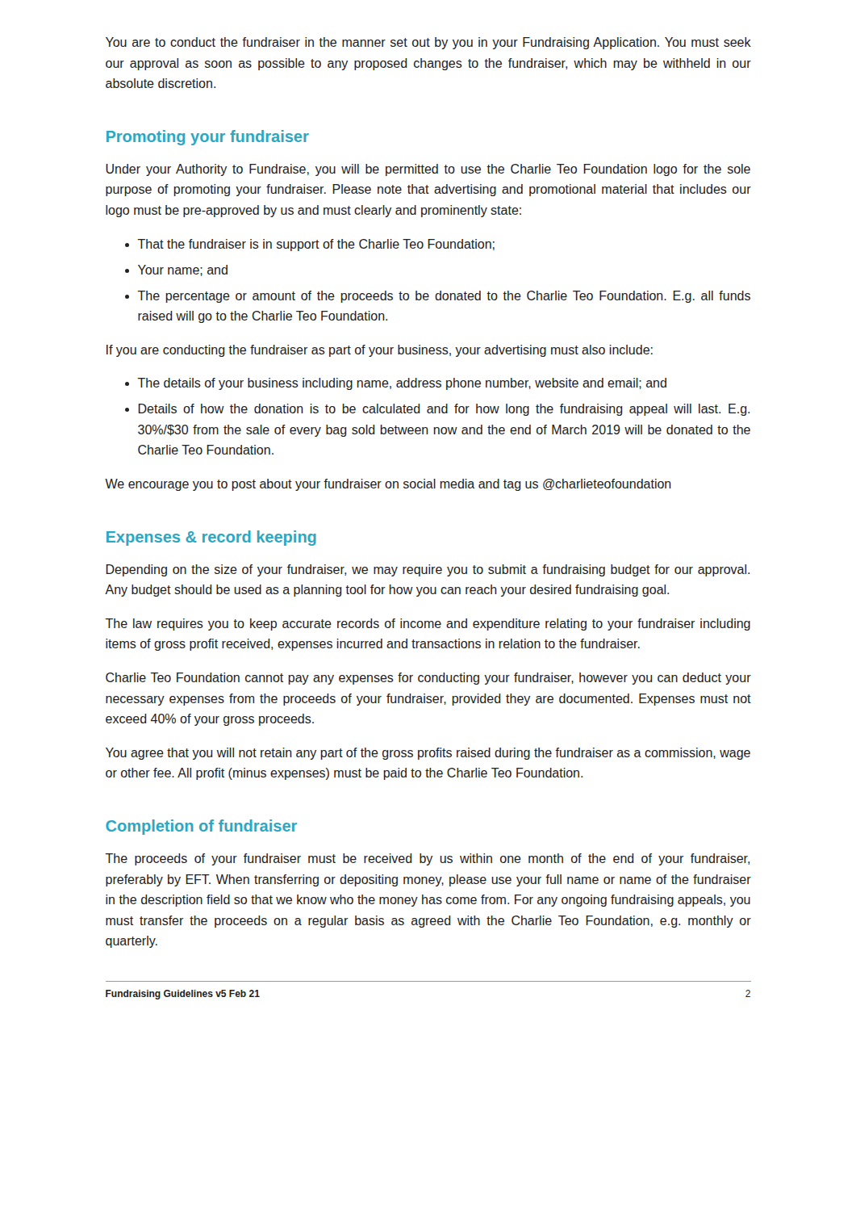You are to conduct the fundraiser in the manner set out by you in your Fundraising Application. You must seek our approval as soon as possible to any proposed changes to the fundraiser, which may be withheld in our absolute discretion.
Promoting your fundraiser
Under your Authority to Fundraise, you will be permitted to use the Charlie Teo Foundation logo for the sole purpose of promoting your fundraiser. Please note that advertising and promotional material that includes our logo must be pre-approved by us and must clearly and prominently state:
That the fundraiser is in support of the Charlie Teo Foundation;
Your name; and
The percentage or amount of the proceeds to be donated to the Charlie Teo Foundation. E.g. all funds raised will go to the Charlie Teo Foundation.
If you are conducting the fundraiser as part of your business, your advertising must also include:
The details of your business including name, address phone number, website and email; and
Details of how the donation is to be calculated and for how long the fundraising appeal will last. E.g. 30%/$30 from the sale of every bag sold between now and the end of March 2019 will be donated to the Charlie Teo Foundation.
We encourage you to post about your fundraiser on social media and tag us @charlieteofoundation
Expenses & record keeping
Depending on the size of your fundraiser, we may require you to submit a fundraising budget for our approval. Any budget should be used as a planning tool for how you can reach your desired fundraising goal.
The law requires you to keep accurate records of income and expenditure relating to your fundraiser including items of gross profit received, expenses incurred and transactions in relation to the fundraiser.
Charlie Teo Foundation cannot pay any expenses for conducting your fundraiser, however you can deduct your necessary expenses from the proceeds of your fundraiser, provided they are documented. Expenses must not exceed 40% of your gross proceeds.
You agree that you will not retain any part of the gross profits raised during the fundraiser as a commission, wage or other fee. All profit (minus expenses) must be paid to the Charlie Teo Foundation.
Completion of fundraiser
The proceeds of your fundraiser must be received by us within one month of the end of your fundraiser, preferably by EFT. When transferring or depositing money, please use your full name or name of the fundraiser in the description field so that we know who the money has come from. For any ongoing fundraising appeals, you must transfer the proceeds on a regular basis as agreed with the Charlie Teo Foundation, e.g. monthly or quarterly.
Fundraising Guidelines v5 Feb 21 2